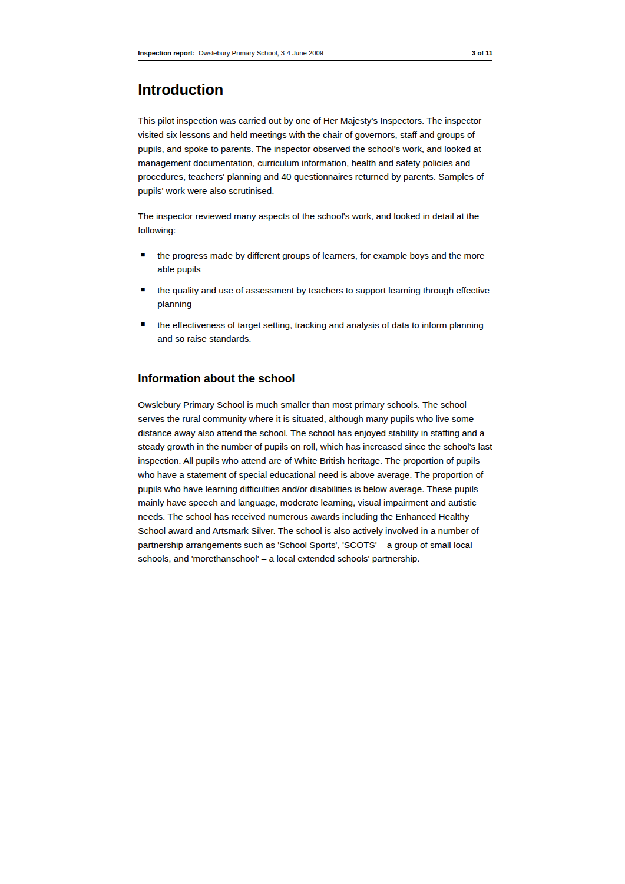Inspection report: Owslebury Primary School, 3-4 June 2009
3 of 11
Introduction
This pilot inspection was carried out by one of Her Majesty's Inspectors. The inspector visited six lessons and held meetings with the chair of governors, staff and groups of pupils, and spoke to parents. The inspector observed the school's work, and looked at management documentation, curriculum information, health and safety policies and procedures, teachers' planning and 40 questionnaires returned by parents. Samples of pupils' work were also scrutinised.
The inspector reviewed many aspects of the school's work, and looked in detail at the following:
the progress made by different groups of learners, for example boys and the more able pupils
the quality and use of assessment by teachers to support learning through effective planning
the effectiveness of target setting, tracking and analysis of data to inform planning and so raise standards.
Information about the school
Owslebury Primary School is much smaller than most primary schools. The school serves the rural community where it is situated, although many pupils who live some distance away also attend the school. The school has enjoyed stability in staffing and a steady growth in the number of pupils on roll, which has increased since the school's last inspection. All pupils who attend are of White British heritage. The proportion of pupils who have a statement of special educational need is above average. The proportion of pupils who have learning difficulties and/or disabilities is below average. These pupils mainly have speech and language, moderate learning, visual impairment and autistic needs. The school has received numerous awards including the Enhanced Healthy School award and Artsmark Silver. The school is also actively involved in a number of partnership arrangements such as 'School Sports', 'SCOTS' – a group of small local schools, and 'morethanschool' – a local extended schools' partnership.